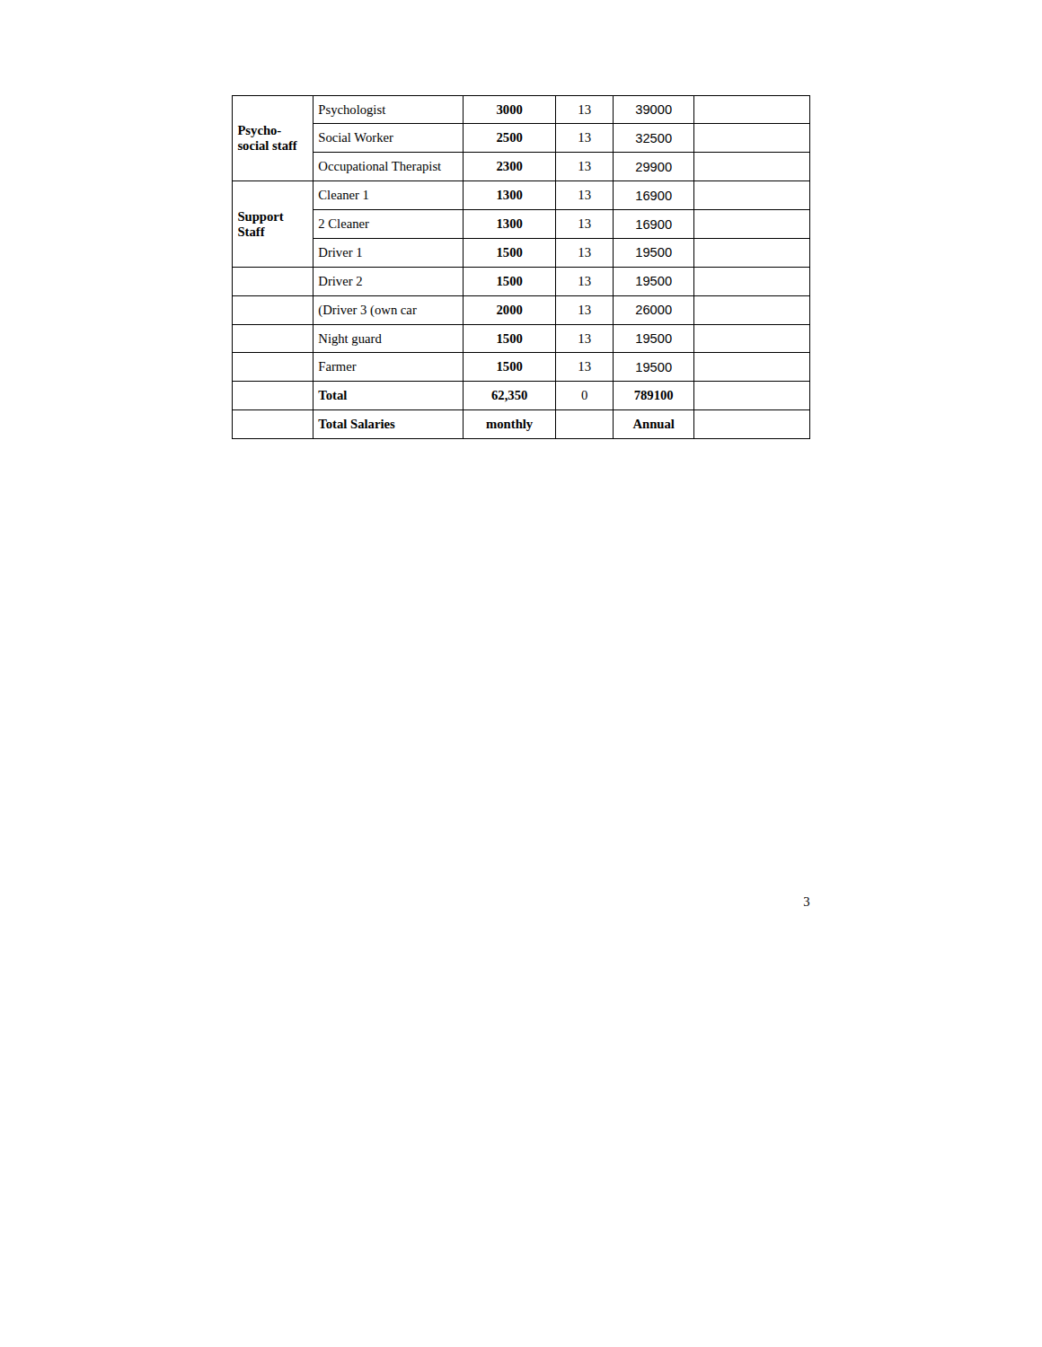| Psycho- social staff | Psychologist | 3000 | 13 | 39000 | |
| Social Worker | 2500 | 13 | 32500 | |
| Occupational Therapist | 2300 | 13 | 29900 | |
| Support Staff | Cleaner 1 | 1300 | 13 | 16900 | |
| 2 Cleaner | 1300 | 13 | 16900 | |
| Driver 1 | 1500 | 13 | 19500 | |
| | Driver 2 | 1500 | 13 | 19500 | |
| | (Driver 3 (own car | 2000 | 13 | 26000 | |
| | Night guard | 1500 | 13 | 19500 | |
| | Farmer | 1500 | 13 | 19500 | |
| | Total | 62,350 | 0 | 789100 | |
| | Total Salaries | monthly | | Annual | |
3